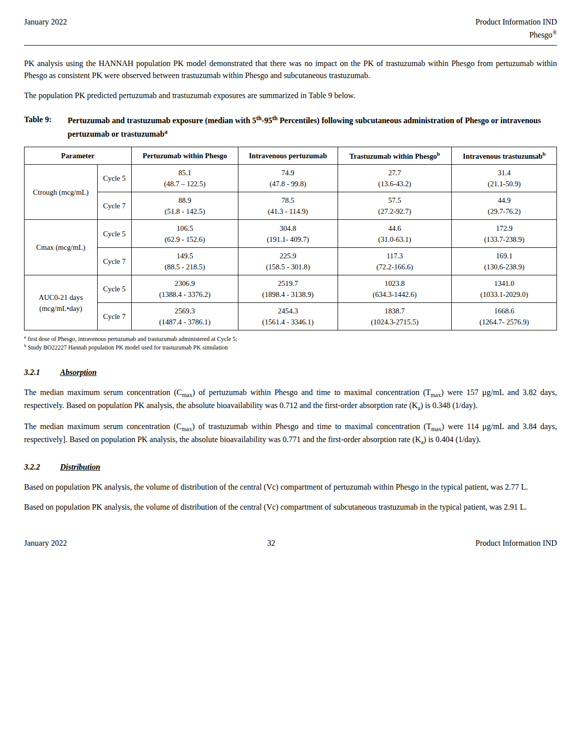January 2022
Product Information IND Phesgo®
PK analysis using the HANNAH population PK model demonstrated that there was no impact on the PK of trastuzumab within Phesgo from pertuzumab within Phesgo as consistent PK were observed between trastuzumab within Phesgo and subcutaneous trastuzumab.
The population PK predicted pertuzumab and trastuzumab exposures are summarized in Table 9 below.
Table 9: Pertuzumab and trastuzumab exposure (median with 5th-95th Percentiles) following subcutaneous administration of Phesgo or intravenous pertuzumab or trastuzumaba
| Parameter | Pertuzumab within Phesgo | Intravenous pertuzumab | Trastuzumab within Phesgo b | Intravenous trastuzumab b |
| --- | --- | --- | --- | --- |
| Ctrough (mcg/mL) | Cycle 5 | 85.1 (48.7 – 122.5) | 74.9 (47.8 - 99.8) | 27.7 (13.6-43.2) | 31.4 (21.1-50.9) |
| Cycle 7 | 88.9 (51.8 - 142.5) | 78.5 (41.3 - 114.9) | 57.5 (27.2-92.7) | 44.9 (29.7-76.2) |
| Cmax (mcg/mL) | Cycle 5 | 106.5 (62.9 - 152.6) | 304.8 (191.1- 409.7) | 44.6 (31.0-63.1) | 172.9 (133.7-238.9) |
| Cycle 7 | 149.5 (88.5 - 218.5) | 225.9 (158.5 - 301.8) | 117.3 (72.2-166.6) | 169.1 (130.6-238.9) |
| AUC0-21 days (mcg/mL•day) | Cycle 5 | 2306.9 (1388.4 - 3376.2) | 2519.7 (1898.4 - 3138.9) | 1023.8 (634.3-1442.6) | 1341.0 (1033.1-2029.0) |
| Cycle 7 | 2569.3 (1487.4 - 3786.1) | 2454.3 (1561.4 - 3346.1) | 1838.7 (1024.3-2715.5) | 1668.6 (1264.7- 2576.9) |
a first dose of Phesgo, intravenous pertuzumab and trastuzumab administered at Cycle 5;
b Study BO22227 Hannah population PK model used for trastuzumab PK simulation
3.2.1 Absorption
The median maximum serum concentration (Cmax) of pertuzumab within Phesgo and time to maximal concentration (Tmax) were 157 µg/mL and 3.82 days, respectively. Based on population PK analysis, the absolute bioavailability was 0.712 and the first-order absorption rate (Ka) is 0.348 (1/day).
The median maximum serum concentration (Cmax) of trastuzumab within Phesgo and time to maximal concentration (Tmax) were 114 µg/mL and 3.84 days, respectively]. Based on population PK analysis, the absolute bioavailability was 0.771 and the first-order absorption rate (Ka) is 0.404 (1/day).
3.2.2 Distribution
Based on population PK analysis, the volume of distribution of the central (Vc) compartment of pertuzumab within Phesgo in the typical patient, was 2.77 L.
Based on population PK analysis, the volume of distribution of the central (Vc) compartment of subcutaneous trastuzumab in the typical patient, was 2.91 L.
January 2022 32 Product Information IND